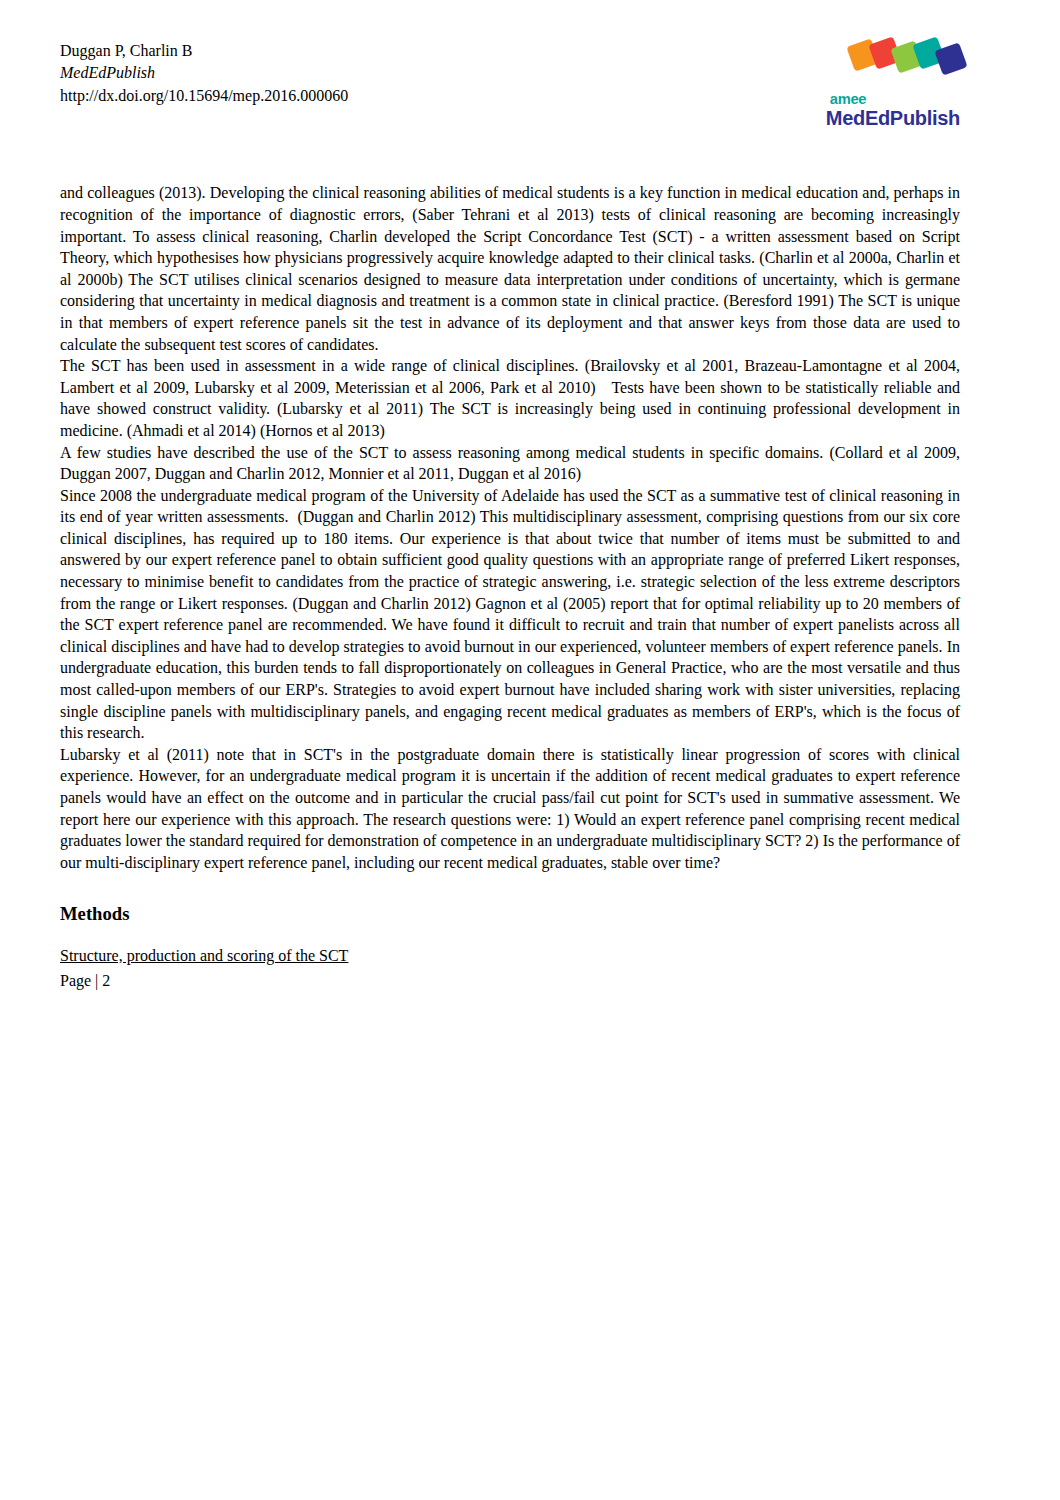Duggan P, Charlin B
MedEdPublish
http://dx.doi.org/10.15694/mep.2016.000060
amee MedEdPublish
and colleagues (2013). Developing the clinical reasoning abilities of medical students is a key function in medical education and, perhaps in recognition of the importance of diagnostic errors, (Saber Tehrani et al 2013) tests of clinical reasoning are becoming increasingly important. To assess clinical reasoning, Charlin developed the Script Concordance Test (SCT) - a written assessment based on Script Theory, which hypothesises how physicians progressively acquire knowledge adapted to their clinical tasks. (Charlin et al 2000a, Charlin et al 2000b) The SCT utilises clinical scenarios designed to measure data interpretation under conditions of uncertainty, which is germane considering that uncertainty in medical diagnosis and treatment is a common state in clinical practice. (Beresford 1991) The SCT is unique in that members of expert reference panels sit the test in advance of its deployment and that answer keys from those data are used to calculate the subsequent test scores of candidates.
The SCT has been used in assessment in a wide range of clinical disciplines. (Brailovsky et al 2001, Brazeau-Lamontagne et al 2004, Lambert et al 2009, Lubarsky et al 2009, Meterissian et al 2006, Park et al 2010) Tests have been shown to be statistically reliable and have showed construct validity. (Lubarsky et al 2011) The SCT is increasingly being used in continuing professional development in medicine. (Ahmadi et al 2014) (Hornos et al 2013)
A few studies have described the use of the SCT to assess reasoning among medical students in specific domains. (Collard et al 2009, Duggan 2007, Duggan and Charlin 2012, Monnier et al 2011, Duggan et al 2016)
Since 2008 the undergraduate medical program of the University of Adelaide has used the SCT as a summative test of clinical reasoning in its end of year written assessments. (Duggan and Charlin 2012) This multidisciplinary assessment, comprising questions from our six core clinical disciplines, has required up to 180 items. Our experience is that about twice that number of items must be submitted to and answered by our expert reference panel to obtain sufficient good quality questions with an appropriate range of preferred Likert responses, necessary to minimise benefit to candidates from the practice of strategic answering, i.e. strategic selection of the less extreme descriptors from the range or Likert responses. (Duggan and Charlin 2012) Gagnon et al (2005) report that for optimal reliability up to 20 members of the SCT expert reference panel are recommended. We have found it difficult to recruit and train that number of expert panelists across all clinical disciplines and have had to develop strategies to avoid burnout in our experienced, volunteer members of expert reference panels. In undergraduate education, this burden tends to fall disproportionately on colleagues in General Practice, who are the most versatile and thus most called-upon members of our ERP's. Strategies to avoid expert burnout have included sharing work with sister universities, replacing single discipline panels with multidisciplinary panels, and engaging recent medical graduates as members of ERP's, which is the focus of this research.
Lubarsky et al (2011) note that in SCT's in the postgraduate domain there is statistically linear progression of scores with clinical experience. However, for an undergraduate medical program it is uncertain if the addition of recent medical graduates to expert reference panels would have an effect on the outcome and in particular the crucial pass/fail cut point for SCT's used in summative assessment. We report here our experience with this approach. The research questions were: 1) Would an expert reference panel comprising recent medical graduates lower the standard required for demonstration of competence in an undergraduate multidisciplinary SCT? 2) Is the performance of our multi-disciplinary expert reference panel, including our recent medical graduates, stable over time?
Methods
Structure, production and scoring of the SCT
Page | 2